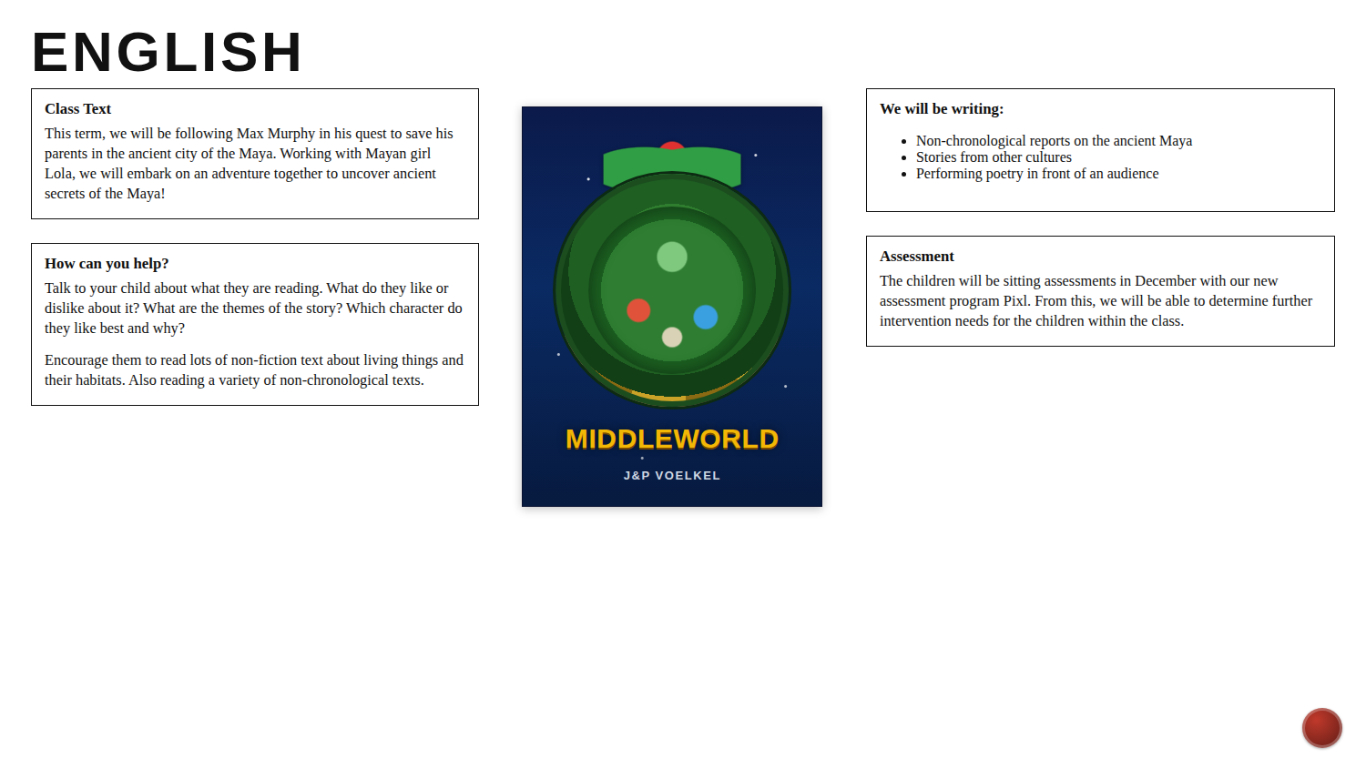English
Class Text
This term, we will be following Max Murphy in his quest to save his parents in the ancient city of the Maya. Working with Mayan girl Lola, we will embark on an adventure together to uncover ancient secrets of the Maya!
How can you help?
Talk to your child about what they are reading. What do they like or dislike about it? What are the themes of the story? Which character do they like best and why?
Encourage them to read lots of non-fiction text about living things and their habitats. Also reading a variety of non-chronological texts.
Middleworld
J&P Voelkel
We will be writing:
Non-chronological reports on the ancient Maya
Stories from other cultures
Performing poetry in front of an audience
Assessment
The children will be sitting assessments in December with our new assessment program Pixl. From this, we will be able to determine further intervention needs for the children within the class.